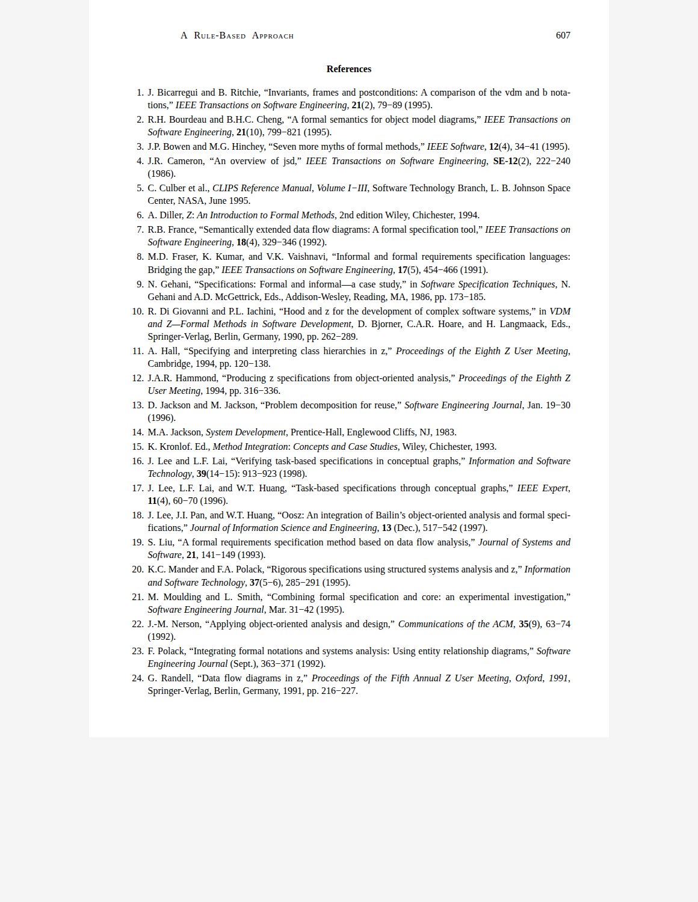A Rule-Based Approach 607
References
J. Bicarregui and B. Ritchie, “Invariants, frames and postconditions: A comparison of the vdm and b notations,” IEEE Transactions on Software Engineering, 21(2), 79−89 (1995).
R.H. Bourdeau and B.H.C. Cheng, “A formal semantics for object model diagrams,” IEEE Transactions on Software Engineering, 21(10), 799−821 (1995).
J.P. Bowen and M.G. Hinchey, “Seven more myths of formal methods,” IEEE Software, 12(4), 34−41 (1995).
J.R. Cameron, “An overview of jsd,” IEEE Transactions on Software Engineering, SE-12(2), 222−240 (1986).
C. Culber et al., CLIPS Reference Manual, Volume I−III, Software Technology Branch, L. B. Johnson Space Center, NASA, June 1995.
A. Diller, Z: An Introduction to Formal Methods, 2nd edition Wiley, Chichester, 1994.
R.B. France, “Semantically extended data flow diagrams: A formal specification tool,” IEEE Transactions on Software Engineering, 18(4), 329−346 (1992).
M.D. Fraser, K. Kumar, and V.K. Vaishnavi, “Informal and formal requirements specification languages: Bridging the gap,” IEEE Transactions on Software Engineering, 17(5), 454−466 (1991).
N. Gehani, “Specifications: Formal and informal—a case study,” in Software Specification Techniques, N. Gehani and A.D. McGettrick, Eds., Addison-Wesley, Reading, MA, 1986, pp. 173−185.
R. Di Giovanni and P.L. Iachini, “Hood and z for the development of complex software systems,” in VDM and Z—Formal Methods in Software Development, D. Bjorner, C.A.R. Hoare, and H. Langmaack, Eds., Springer-Verlag, Berlin, Germany, 1990, pp. 262−289.
A. Hall, “Specifying and interpreting class hierarchies in z,” Proceedings of the Eighth Z User Meeting, Cambridge, 1994, pp. 120−138.
J.A.R. Hammond, “Producing z specifications from object-oriented analysis,” Proceedings of the Eighth Z User Meeting, 1994, pp. 316−336.
D. Jackson and M. Jackson, “Problem decomposition for reuse,” Software Engineering Journal, Jan. 19−30 (1996).
M.A. Jackson, System Development, Prentice-Hall, Englewood Cliffs, NJ, 1983.
K. Kronlof. Ed., Method Integration: Concepts and Case Studies, Wiley, Chichester, 1993.
J. Lee and L.F. Lai, “Verifying task-based specifications in conceptual graphs,” Information and Software Technology, 39(14−15): 913−923 (1998).
J. Lee, L.F. Lai, and W.T. Huang, “Task-based specifications through conceptual graphs,” IEEE Expert, 11(4), 60−70 (1996).
J. Lee, J.I. Pan, and W.T. Huang, “Oosz: An integration of Bailin’s object-oriented analysis and formal specifications,” Journal of Information Science and Engineering, 13 (Dec.), 517−542 (1997).
S. Liu, “A formal requirements specification method based on data flow analysis,” Journal of Systems and Software, 21, 141−149 (1993).
K.C. Mander and F.A. Polack, “Rigorous specifications using structured systems analysis and z,” Information and Software Technology, 37(5−6), 285−291 (1995).
M. Moulding and L. Smith, “Combining formal specification and core: an experimental investigation,” Software Engineering Journal, Mar. 31−42 (1995).
J.-M. Nerson, “Applying object-oriented analysis and design,” Communications of the ACM, 35(9), 63−74 (1992).
F. Polack, “Integrating formal notations and systems analysis: Using entity relationship diagrams,” Software Engineering Journal (Sept.), 363−371 (1992).
G. Randell, “Data flow diagrams in z,” Proceedings of the Fifth Annual Z User Meeting, Oxford, 1991, Springer-Verlag, Berlin, Germany, 1991, pp. 216−227.